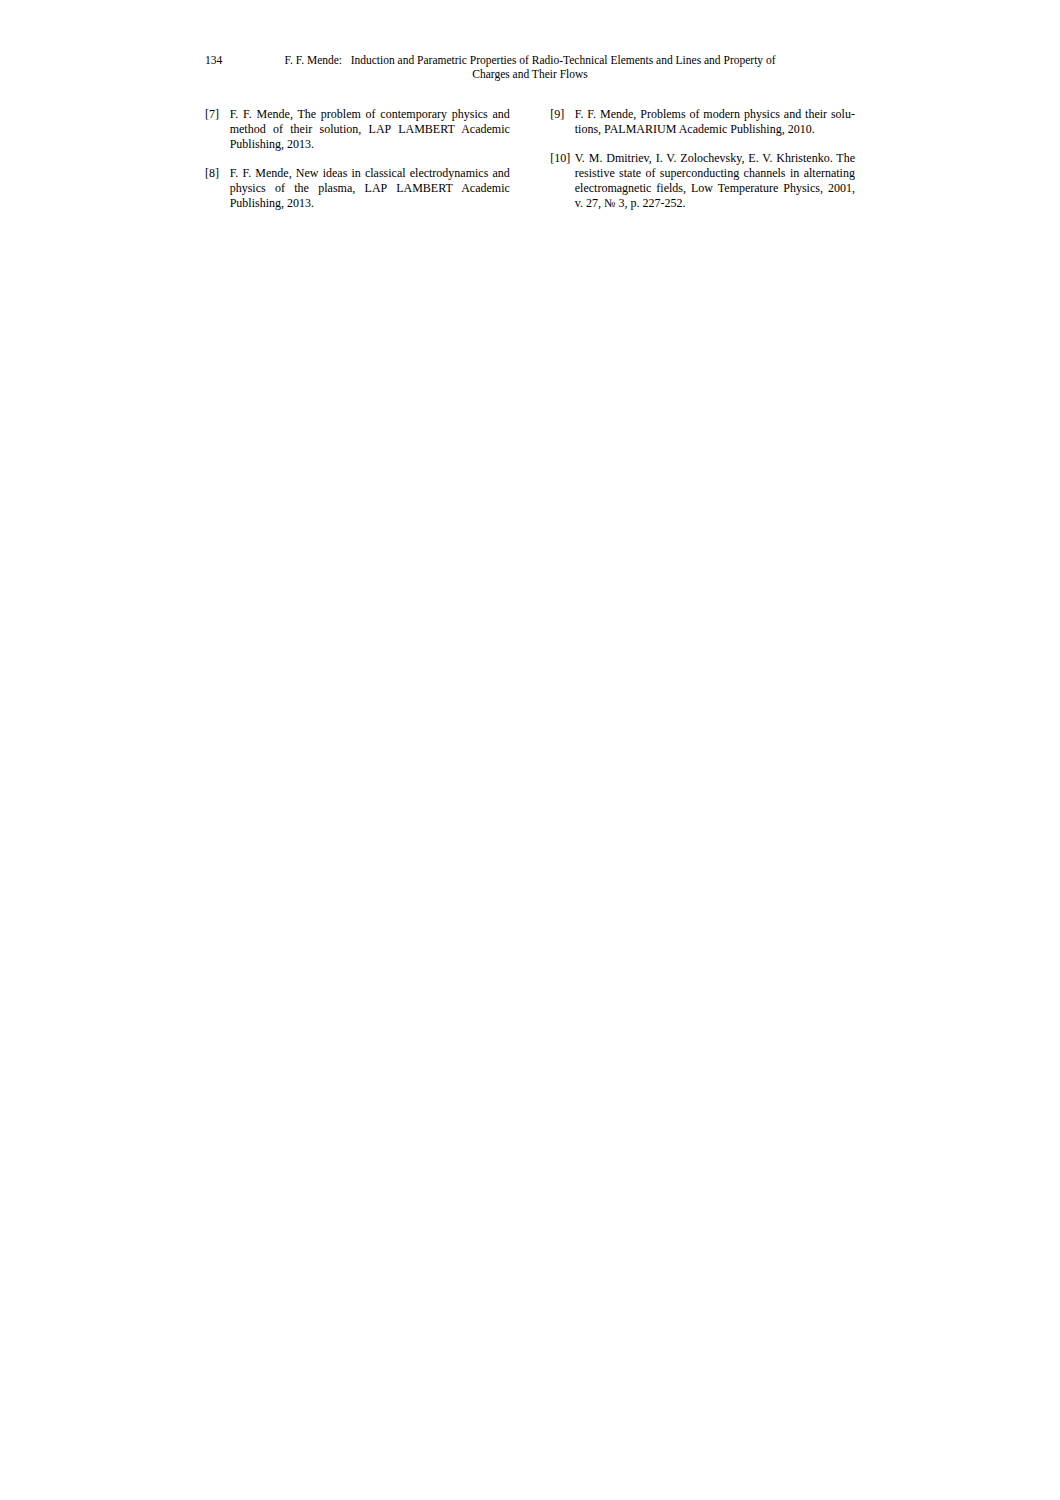134
F. F. Mende: Induction and Parametric Properties of Radio-Technical Elements and Lines and Property of Charges and Their Flows
[7]
F. F. Mende, The problem of contemporary physics and method of their solution, LAP LAMBERT Academic Publishing, 2013.
[8]
F. F. Mende, New ideas in classical electrodynamics and physics of the plasma, LAP LAMBERT Academic Publishing, 2013.
[9]
F. F. Mende, Problems of modern physics and their solutions, PALMARIUM Academic Publishing, 2010.
[10]
V. M. Dmitriev, I. V. Zolochevsky, E. V. Khristenko. The resistive state of superconducting channels in alternating electromagnetic fields, Low Temperature Physics, 2001, v. 27, № 3, p. 227-252.